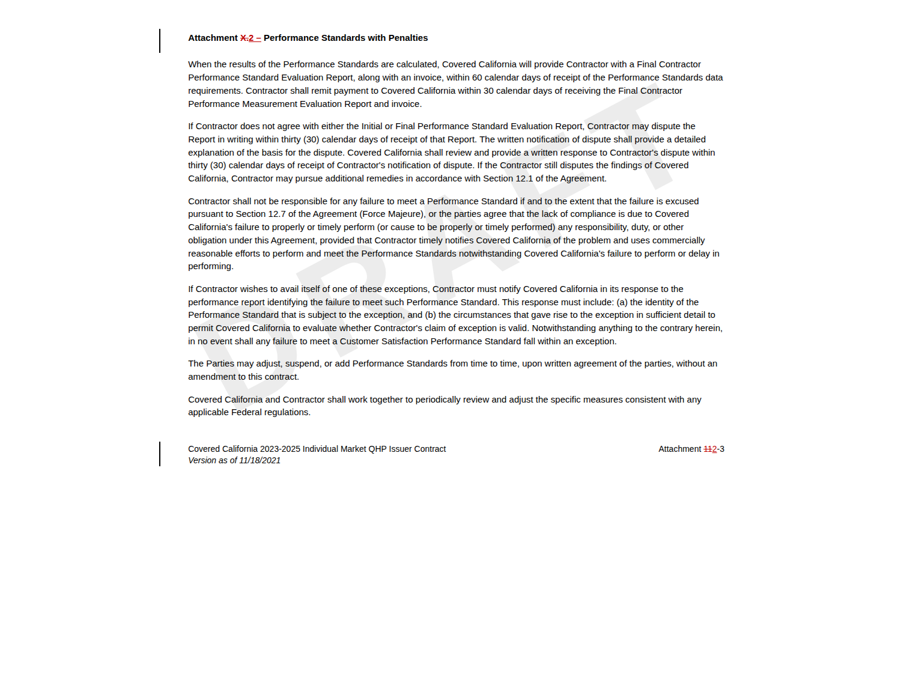DRAFT
Attachment X. 2 – Performance Standards with Penalties
When the results of the Performance Standards are calculated, Covered California will provide Contractor with a Final Contractor Performance Standard Evaluation Report, along with an invoice, within 60 calendar days of receipt of the Performance Standards data requirements. Contractor shall remit payment to Covered California within 30 calendar days of receiving the Final Contractor Performance Measurement Evaluation Report and invoice.
If Contractor does not agree with either the Initial or Final Performance Standard Evaluation Report, Contractor may dispute the Report in writing within thirty (30) calendar days of receipt of that Report. The written notification of dispute shall provide a detailed explanation of the basis for the dispute. Covered California shall review and provide a written response to Contractor's dispute within thirty (30) calendar days of receipt of Contractor's notification of dispute. If the Contractor still disputes the findings of Covered California, Contractor may pursue additional remedies in accordance with Section 12.1 of the Agreement.
Contractor shall not be responsible for any failure to meet a Performance Standard if and to the extent that the failure is excused pursuant to Section 12.7 of the Agreement (Force Majeure), or the parties agree that the lack of compliance is due to Covered California's failure to properly or timely perform (or cause to be properly or timely performed) any responsibility, duty, or other obligation under this Agreement, provided that Contractor timely notifies Covered California of the problem and uses commercially reasonable efforts to perform and meet the Performance Standards notwithstanding Covered California's failure to perform or delay in performing.
If Contractor wishes to avail itself of one of these exceptions, Contractor must notify Covered California in its response to the performance report identifying the failure to meet such Performance Standard. This response must include: (a) the identity of the Performance Standard that is subject to the exception, and (b) the circumstances that gave rise to the exception in sufficient detail to permit Covered California to evaluate whether Contractor's claim of exception is valid. Notwithstanding anything to the contrary herein, in no event shall any failure to meet a Customer Satisfaction Performance Standard fall within an exception.
The Parties may adjust, suspend, or add Performance Standards from time to time, upon written agreement of the parties, without an amendment to this contract.
Covered California and Contractor shall work together to periodically review and adjust the specific measures consistent with any applicable Federal regulations.
Covered California 2023-2025 Individual Market QHP Issuer Contract
Version as of 11/18/2021
Attachment 112-3